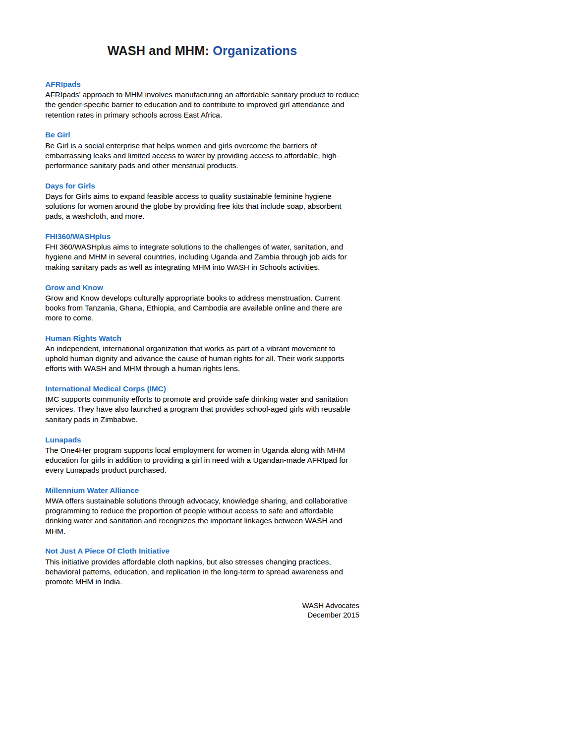WASH and MHM: Organizations
AFRIpads
AFRIpads’ approach to MHM involves manufacturing an affordable sanitary product to reduce the gender-specific barrier to education and to contribute to improved girl attendance and retention rates in primary schools across East Africa.
Be Girl
Be Girl is a social enterprise that helps women and girls overcome the barriers of embarrassing leaks and limited access to water by providing access to affordable, high-performance sanitary pads and other menstrual products.
Days for Girls
Days for Girls aims to expand feasible access to quality sustainable feminine hygiene solutions for women around the globe by providing free kits that include soap, absorbent pads, a washcloth, and more.
FHI360/WASHplus
FHI 360/WASHplus aims to integrate solutions to the challenges of water, sanitation, and hygiene and MHM in several countries, including Uganda and Zambia through job aids for making sanitary pads as well as integrating MHM into WASH in Schools activities.
Grow and Know
Grow and Know develops culturally appropriate books to address menstruation. Current books from Tanzania, Ghana, Ethiopia, and Cambodia are available online and there are more to come.
Human Rights Watch
An independent, international organization that works as part of a vibrant movement to uphold human dignity and advance the cause of human rights for all. Their work supports efforts with WASH and MHM through a human rights lens.
International Medical Corps (IMC)
IMC supports community efforts to promote and provide safe drinking water and sanitation services. They have also launched a program that provides school-aged girls with reusable sanitary pads in Zimbabwe.
Lunapads
The One4Her program supports local employment for women in Uganda along with MHM education for girls in addition to providing a girl in need with a Ugandan-made AFRIpad for every Lunapads product purchased.
Millennium Water Alliance
MWA offers sustainable solutions through advocacy, knowledge sharing, and collaborative programming to reduce the proportion of people without access to safe and affordable drinking water and sanitation and recognizes the important linkages between WASH and MHM.
Not Just A Piece Of Cloth Initiative
This initiative provides affordable cloth napkins, but also stresses changing practices, behavioral patterns, education, and replication in the long-term to spread awareness and promote MHM in India.
WASH Advocates
December 2015